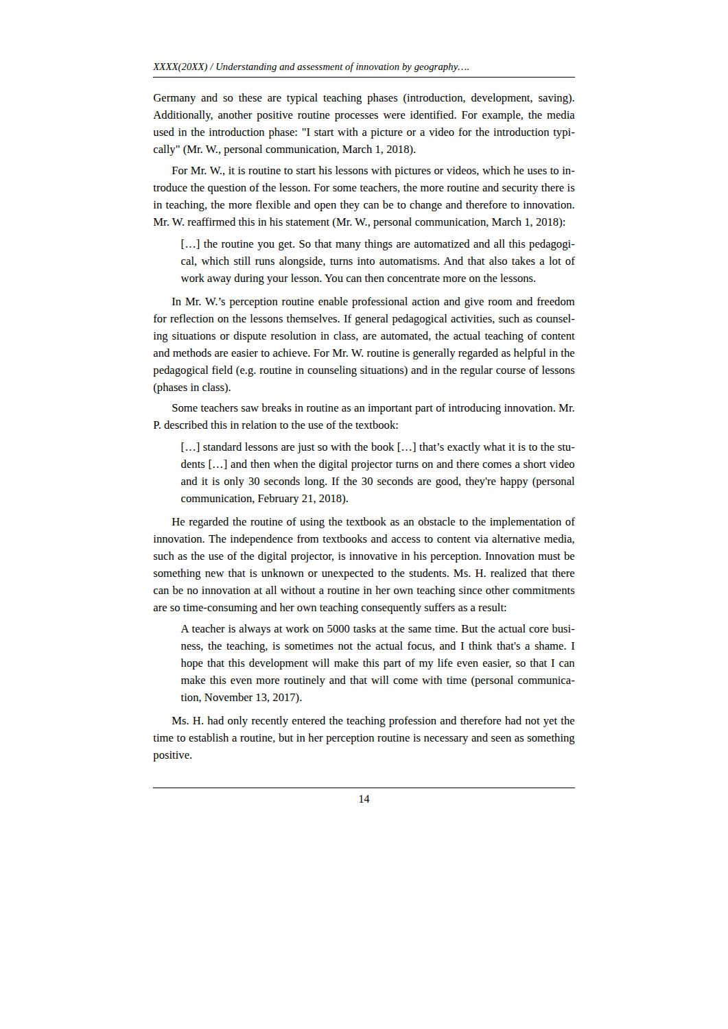XXXX(20XX) / Understanding and assessment of innovation by geography….
Germany and so these are typical teaching phases (introduction, development, saving). Additionally, another positive routine processes were identified. For example, the media used in the introduction phase: "I start with a picture or a video for the introduction typically" (Mr. W., personal communication, March 1, 2018).
For Mr. W., it is routine to start his lessons with pictures or videos, which he uses to introduce the question of the lesson. For some teachers, the more routine and security there is in teaching, the more flexible and open they can be to change and therefore to innovation. Mr. W. reaffirmed this in his statement (Mr. W., personal communication, March 1, 2018):
[…] the routine you get. So that many things are automatized and all this pedagogical, which still runs alongside, turns into automatisms. And that also takes a lot of work away during your lesson. You can then concentrate more on the lessons.
In Mr. W.’s perception routine enable professional action and give room and freedom for reflection on the lessons themselves. If general pedagogical activities, such as counseling situations or dispute resolution in class, are automated, the actual teaching of content and methods are easier to achieve. For Mr. W. routine is generally regarded as helpful in the pedagogical field (e.g. routine in counseling situations) and in the regular course of lessons (phases in class).
Some teachers saw breaks in routine as an important part of introducing innovation. Mr. P. described this in relation to the use of the textbook:
[…] standard lessons are just so with the book […] that’s exactly what it is to the students […] and then when the digital projector turns on and there comes a short video and it is only 30 seconds long. If the 30 seconds are good, they're happy (personal communication, February 21, 2018).
He regarded the routine of using the textbook as an obstacle to the implementation of innovation. The independence from textbooks and access to content via alternative media, such as the use of the digital projector, is innovative in his perception. Innovation must be something new that is unknown or unexpected to the students. Ms. H. realized that there can be no innovation at all without a routine in her own teaching since other commitments are so time-consuming and her own teaching consequently suffers as a result:
A teacher is always at work on 5000 tasks at the same time. But the actual core business, the teaching, is sometimes not the actual focus, and I think that's a shame. I hope that this development will make this part of my life even easier, so that I can make this even more routinely and that will come with time (personal communication, November 13, 2017).
Ms. H. had only recently entered the teaching profession and therefore had not yet the time to establish a routine, but in her perception routine is necessary and seen as something positive.
14